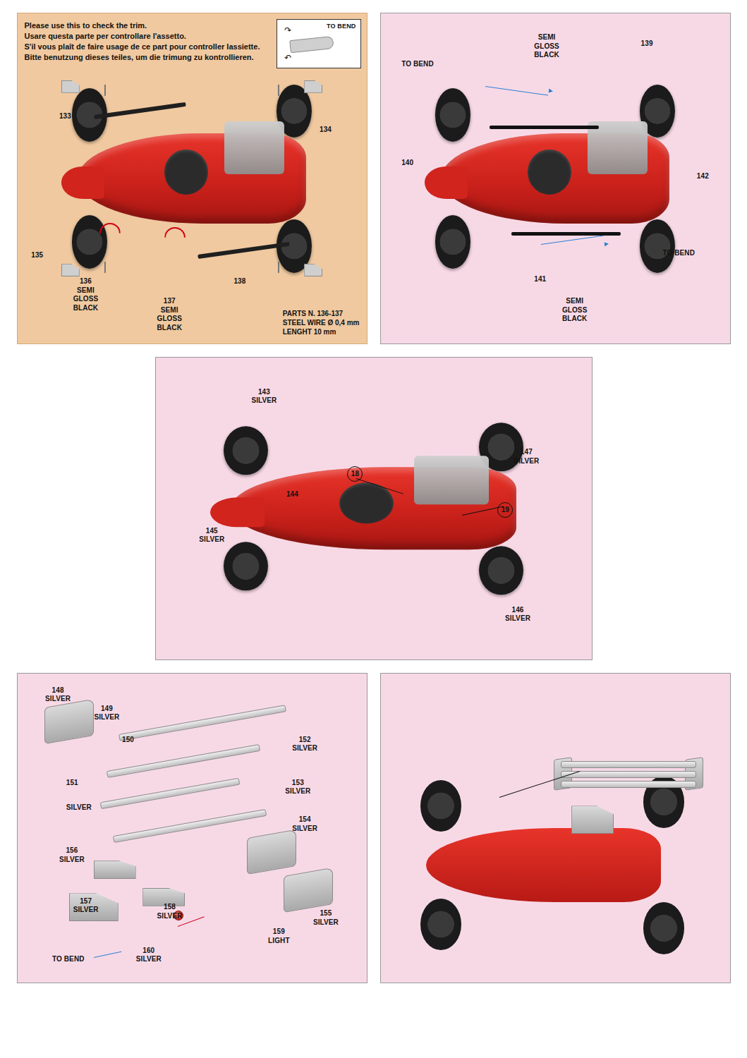Please use this to check the trim.
Usare questa parte per controllare l'assetto.
S'il vous plaît de faire usage de ce part pour controller lassiette.
Bitte benutzung dieses teiles, um die trimung zu kontrollieren.
TO BEND ↷ ↶
133 134 135 136 SEMI GLOSS BLACK 137 SEMI GLOSS BLACK 138
PARTS N. 136-137
STEEL WIRE Ø 0,4 mm
LENGHT 10 mm
SEMI GLOSS BLACK TO BEND 139 140 142 141 TO BEND SEMI GLOSS BLACK
143 SILVER 147 SILVER 145 SILVER 146 SILVER 144 18 19
148 SILVER 149 SILVER 150 152 SILVER 151 153 SILVER SILVER 154 SILVER 156 SILVER 155 SILVER 157 SILVER 158 SILVER 159 LIGHT TO BEND 160 SILVER
End of instruction sheet.